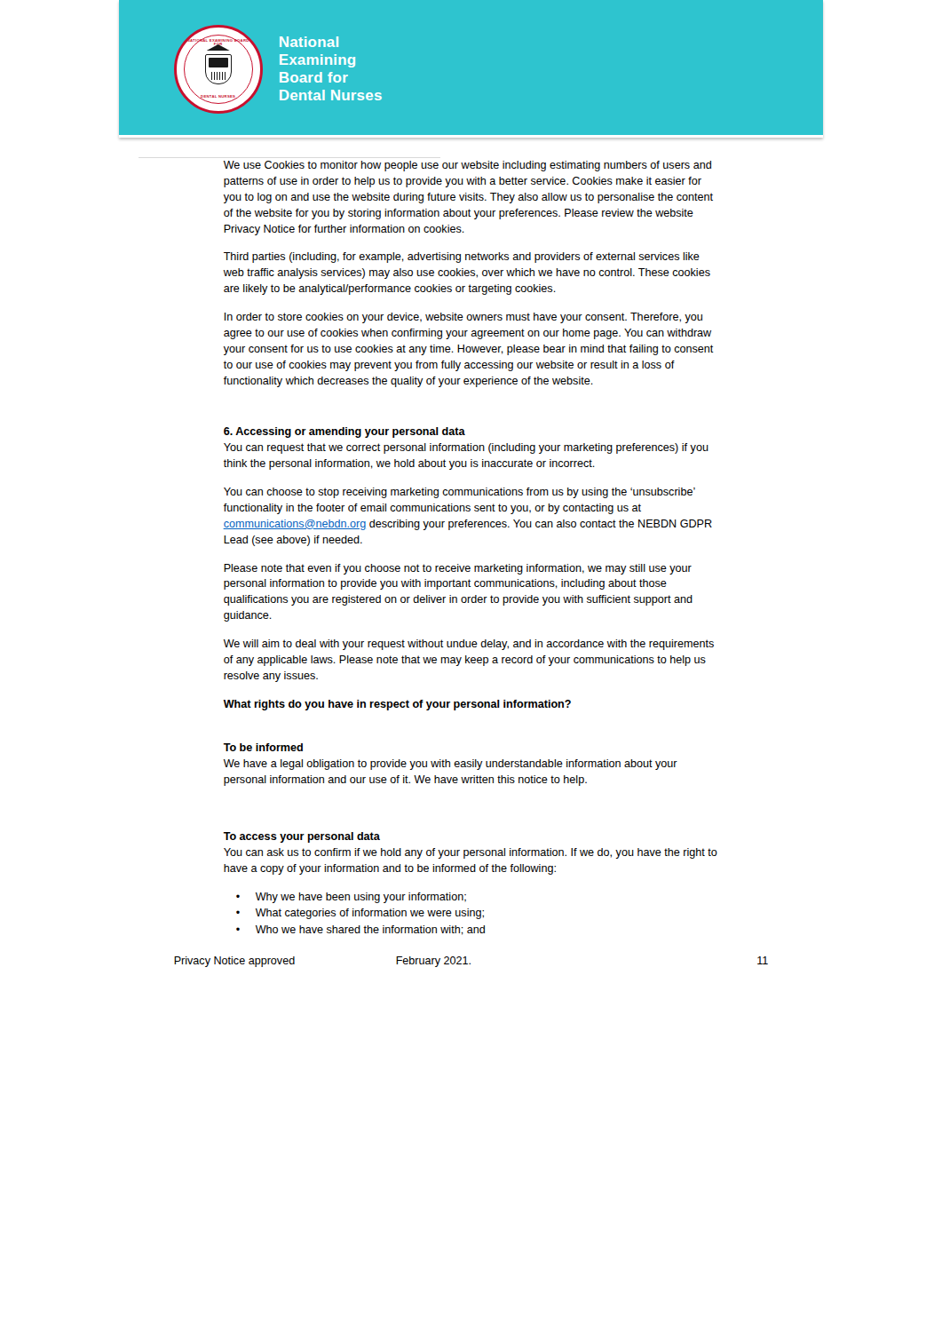NATIONAL EXAMINING BOARD FOR
DENTAL NURSES
National
Examining
Board for
Dental Nurses
We use Cookies to monitor how people use our website including estimating numbers of users and patterns of use in order to help us to provide you with a better service. Cookies make it easier for you to log on and use the website during future visits. They also allow us to personalise the content of the website for you by storing information about your preferences. Please review the website Privacy Notice for further information on cookies.
Third parties (including, for example, advertising networks and providers of external services like web traffic analysis services) may also use cookies, over which we have no control. These cookies are likely to be analytical/performance cookies or targeting cookies.
In order to store cookies on your device, website owners must have your consent. Therefore, you agree to our use of cookies when confirming your agreement on our home page. You can withdraw your consent for us to use cookies at any time. However, please bear in mind that failing to consent to our use of cookies may prevent you from fully accessing our website or result in a loss of functionality which decreases the quality of your experience of the website.
6. Accessing or amending your personal data
You can request that we correct personal information (including your marketing preferences) if you think the personal information, we hold about you is inaccurate or incorrect.
You can choose to stop receiving marketing communications from us by using the ‘unsubscribe’ functionality in the footer of email communications sent to you, or by contacting us at communications@nebdn.org describing your preferences. You can also contact the NEBDN GDPR Lead (see above) if needed.
Please note that even if you choose not to receive marketing information, we may still use your personal information to provide you with important communications, including about those qualifications you are registered on or deliver in order to provide you with sufficient support and guidance.
We will aim to deal with your request without undue delay, and in accordance with the requirements of any applicable laws. Please note that we may keep a record of your communications to help us resolve any issues.
What rights do you have in respect of your personal information?
To be informed
We have a legal obligation to provide you with easily understandable information about your personal information and our use of it. We have written this notice to help.
To access your personal data
You can ask us to confirm if we hold any of your personal information. If we do, you have the right to have a copy of your information and to be informed of the following:
Why we have been using your information;
What categories of information we were using;
Who we have shared the information with; and
Privacy Notice approved
February 2021.
11